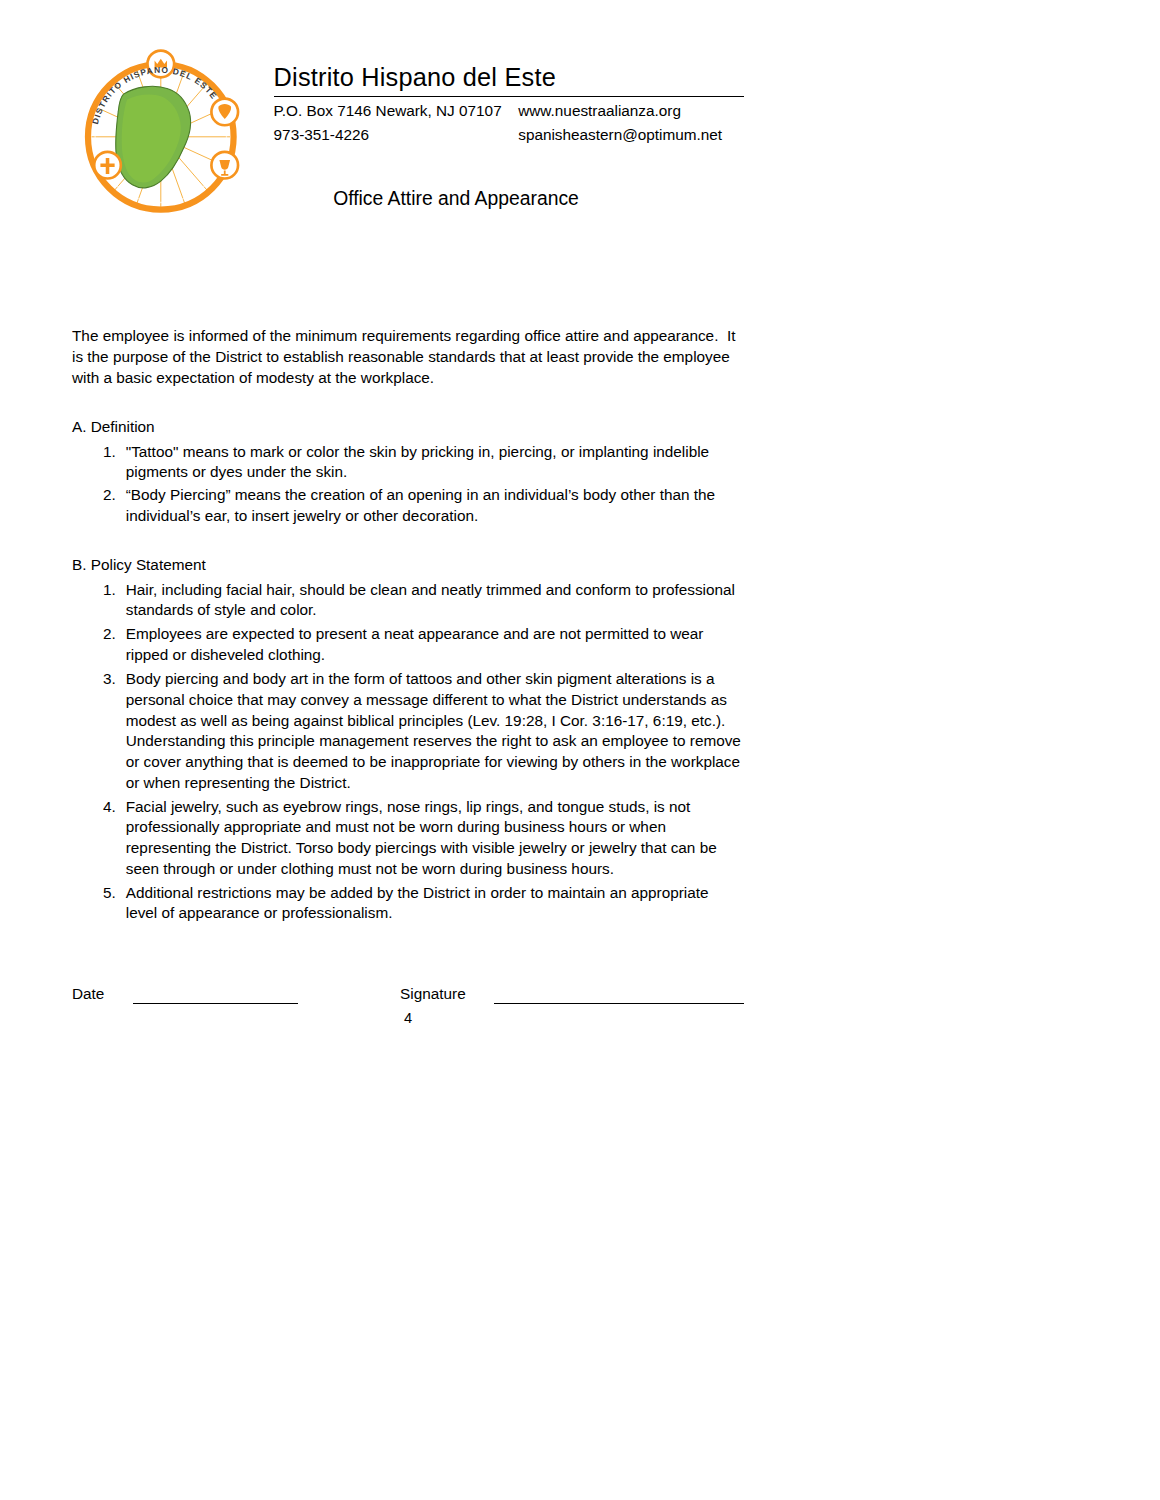DISTRITO HISPANO DEL ESTE
Distrito Hispano del Este
P.O. Box 7146 Newark, NJ 07107
www.nuestraalianza.org
973-351-4226
spanisheastern@optimum.net
Office Attire and Appearance
The employee is informed of the minimum requirements regarding office attire and appearance. It is the purpose of the District to establish reasonable standards that at least provide the employee with a basic expectation of modesty at the workplace.
A. Definition
"Tattoo" means to mark or color the skin by pricking in, piercing, or implanting indelible pigments or dyes under the skin.
“Body Piercing” means the creation of an opening in an individual’s body other than the individual’s ear, to insert jewelry or other decoration.
B. Policy Statement
Hair, including facial hair, should be clean and neatly trimmed and conform to professional standards of style and color.
Employees are expected to present a neat appearance and are not permitted to wear ripped or disheveled clothing.
Body piercing and body art in the form of tattoos and other skin pigment alterations is a personal choice that may convey a message different to what the District understands as modest as well as being against biblical principles (Lev. 19:28, I Cor. 3:16-17, 6:19, etc.). Understanding this principle management reserves the right to ask an employee to remove or cover anything that is deemed to be inappropriate for viewing by others in the workplace or when representing the District.
Facial jewelry, such as eyebrow rings, nose rings, lip rings, and tongue studs, is not professionally appropriate and must not be worn during business hours or when representing the District. Torso body piercings with visible jewelry or jewelry that can be seen through or under clothing must not be worn during business hours.
Additional restrictions may be added by the District in order to maintain an appropriate level of appearance or professionalism.
Date Signature
4